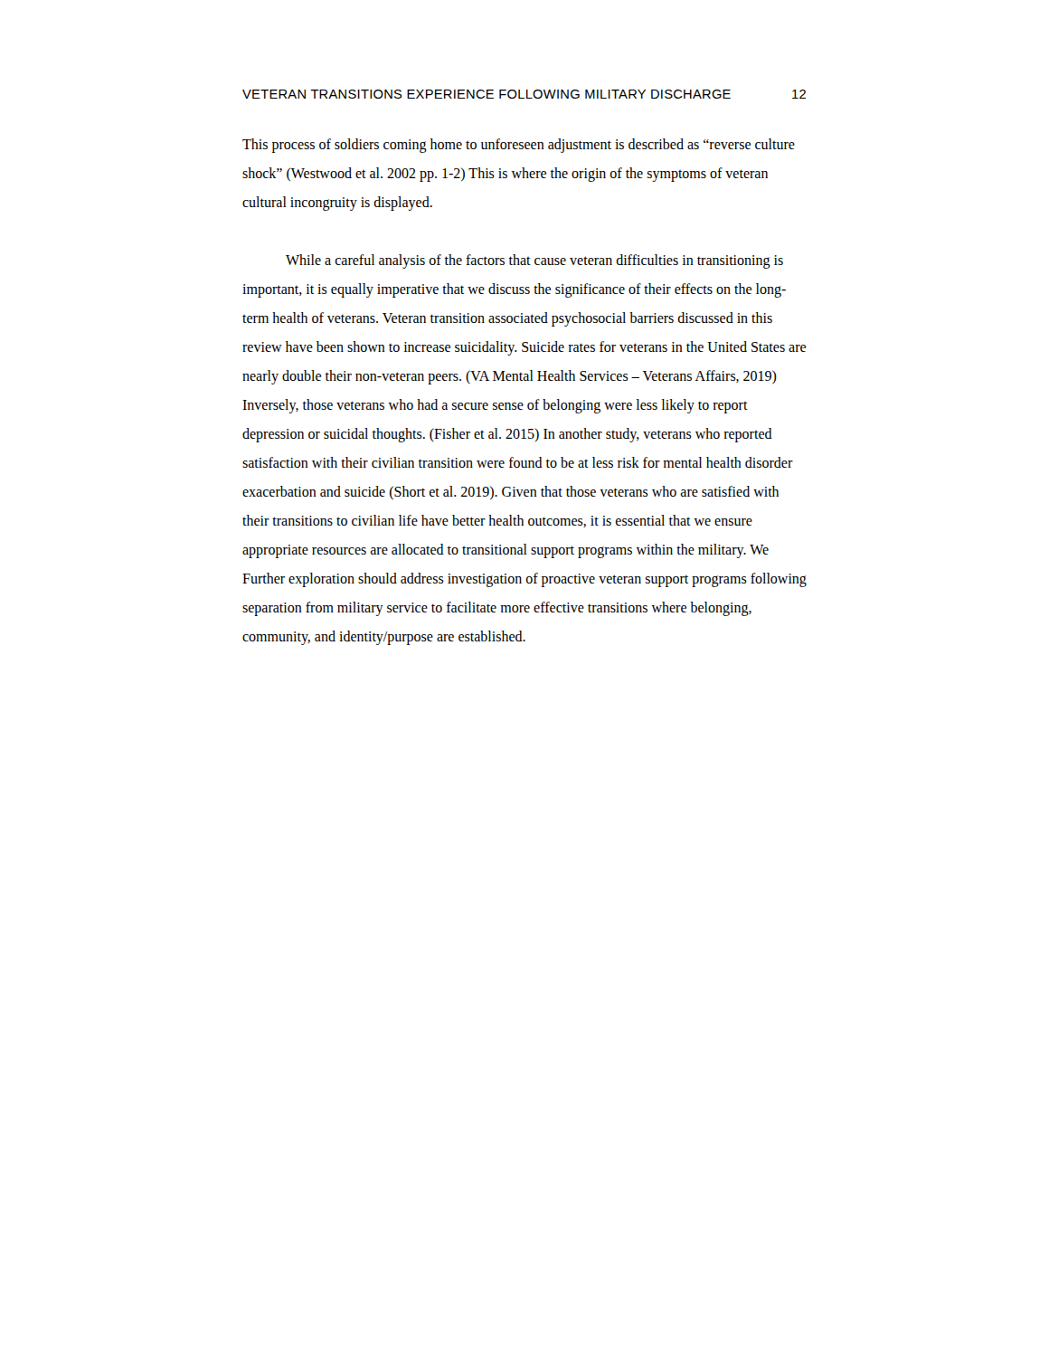Veteran Transitions Experience Following Military Discharge 12
This process of soldiers coming home to unforeseen adjustment is described as “reverse culture shock” (Westwood et al. 2002 pp. 1-2) This is where the origin of the symptoms of veteran cultural incongruity is displayed.
While a careful analysis of the factors that cause veteran difficulties in transitioning is important, it is equally imperative that we discuss the significance of their effects on the long-term health of veterans. Veteran transition associated psychosocial barriers discussed in this review have been shown to increase suicidality. Suicide rates for veterans in the United States are nearly double their non-veteran peers. (VA Mental Health Services – Veterans Affairs, 2019) Inversely, those veterans who had a secure sense of belonging were less likely to report depression or suicidal thoughts. (Fisher et al. 2015) In another study, veterans who reported satisfaction with their civilian transition were found to be at less risk for mental health disorder exacerbation and suicide (Short et al. 2019). Given that those veterans who are satisfied with their transitions to civilian life have better health outcomes, it is essential that we ensure appropriate resources are allocated to transitional support programs within the military. We Further exploration should address investigation of proactive veteran support programs following separation from military service to facilitate more effective transitions where belonging, community, and identity/purpose are established.